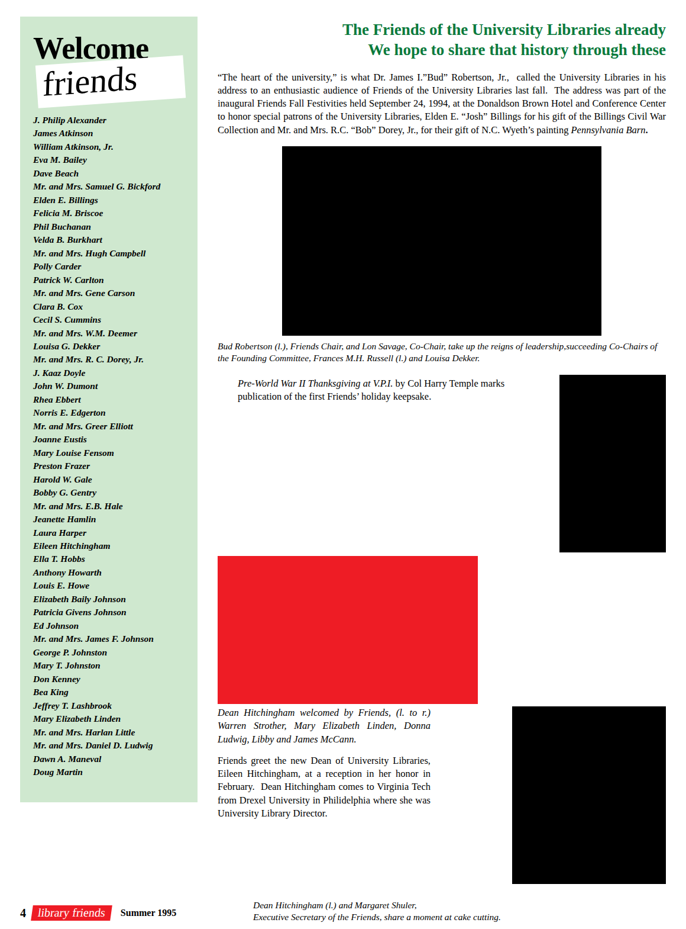Welcome
friends
J. Philip Alexander
James Atkinson
William Atkinson, Jr.
Eva M. Bailey
Dave Beach
Mr. and Mrs. Samuel G. Bickford
Elden E. Billings
Felicia M. Briscoe
Phil Buchanan
Velda B. Burkhart
Mr. and Mrs. Hugh Campbell
Polly Carder
Patrick W. Carlton
Mr. and Mrs. Gene Carson
Clara B. Cox
Cecil S. Cummins
Mr. and Mrs. W.M. Deemer
Louisa G. Dekker
Mr. and Mrs. R. C. Dorey, Jr.
J. Kaaz Doyle
John W. Dumont
Rhea Ebbert
Norris E. Edgerton
Mr. and Mrs. Greer Elliott
Joanne Eustis
Mary Louise Fensom
Preston Frazer
Harold W. Gale
Bobby G. Gentry
Mr. and Mrs. E.B. Hale
Jeanette Hamlin
Laura Harper
Eileen Hitchingham
Ella T. Hobbs
Anthony Howarth
Louis E. Howe
Elizabeth Baily Johnson
Patricia Givens Johnson
Ed Johnson
Mr. and Mrs. James F. Johnson
George P. Johnston
Mary T. Johnston
Don Kenney
Bea King
Jeffrey T. Lashbrook
Mary Elizabeth Linden
Mr. and Mrs. Harlan Little
Mr. and Mrs. Daniel D. Ludwig
Dawn A. Maneval
Doug Martin
The Friends of the University Libraries already
We hope to share that history through these
“The heart of the university,” is what Dr. James I.”Bud” Robertson, Jr., called the University Libraries in his address to an enthusiastic audience of Friends of the University Libraries last fall. The address was part of the inaugural Friends Fall Festivities held September 24, 1994, at the Donaldson Brown Hotel and Conference Center to honor special patrons of the University Libraries, Elden E. “Josh” Billings for his gift of the Billings Civil War Collection and Mr. and Mrs. R.C. “Bob” Dorey, Jr., for their gift of N.C. Wyeth’s painting Pennsylvania Barn.
Bud Robertson (l.), Friends Chair, and Lon Savage, Co-Chair, take up the reigns of leadership,succeeding Co-Chairs of the Founding Committee, Frances M.H. Russell (l.) and Louisa Dekker.
Pre-World War II Thanksgiving at V.P.I. by Col Harry Temple marks publication of the first Friends’ holiday keepsake.
Dean Hitchingham welcomed by Friends, (l. to r.) Warren Strother, Mary Elizabeth Linden, Donna Ludwig, Libby and James McCann.
Friends greet the new Dean of University Libraries, Eileen Hitchingham, at a reception in her honor in February. Dean Hitchingham comes to Virginia Tech from Drexel University in Philidelphia where she was University Library Director.
Dean Hitchingham (l.) and Margaret Shuler,
Executive Secretary of the Friends, share a moment at cake cutting.
4 library friends Summer 1995